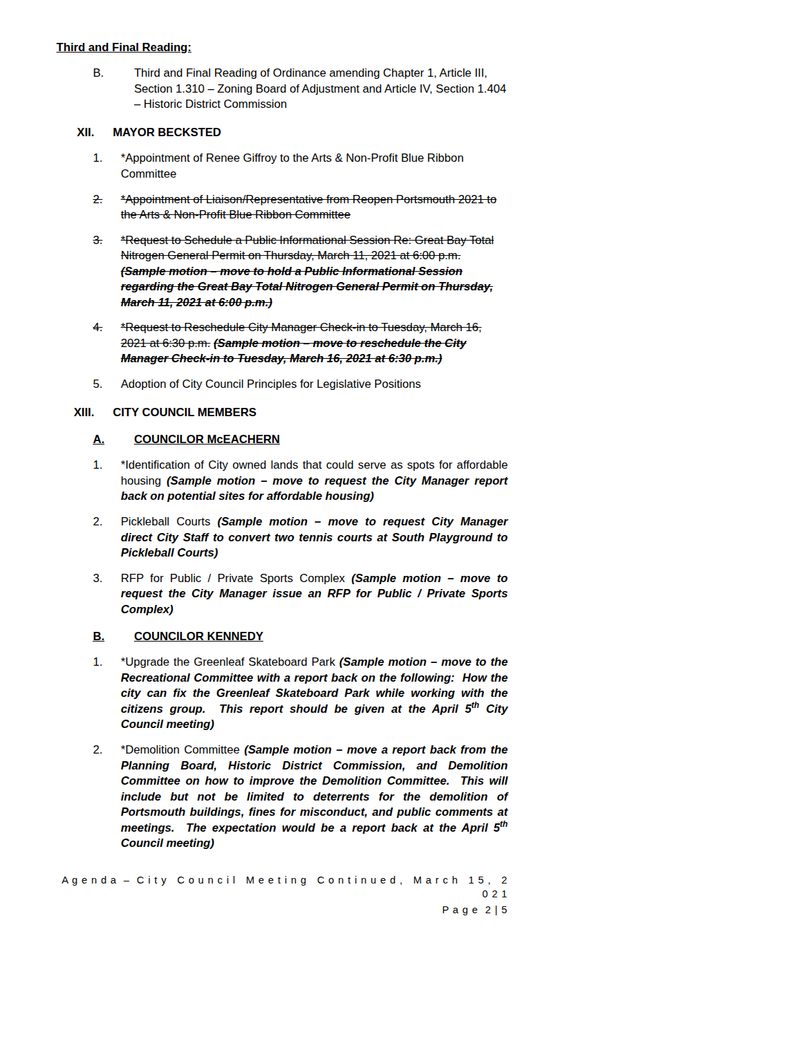Third and Final Reading:
B.
Third and Final Reading of Ordinance amending Chapter 1, Article III, Section 1.310 – Zoning Board of Adjustment and Article IV, Section 1.404 – Historic District Commission
XII.
MAYOR BECKSTED
1.
*Appointment of Renee Giffroy to the Arts & Non-Profit Blue Ribbon Committee
2.
*Appointment of Liaison/Representative from Reopen Portsmouth 2021 to the Arts & Non-Profit Blue Ribbon Committee
3.
*Request to Schedule a Public Informational Session Re: Great Bay Total Nitrogen General Permit on Thursday, March 11, 2021 at 6:00 p.m. (Sample motion – move to hold a Public Informational Session regarding the Great Bay Total Nitrogen General Permit on Thursday, March 11, 2021 at 6:00 p.m.)
4.
*Request to Reschedule City Manager Check-in to Tuesday, March 16, 2021 at 6:30 p.m. (Sample motion – move to reschedule the City Manager Check-in to Tuesday, March 16, 2021 at 6:30 p.m.)
5.
Adoption of City Council Principles for Legislative Positions
XIII.
CITY COUNCIL MEMBERS
A.
COUNCILOR McEACHERN
1.
*Identification of City owned lands that could serve as spots for affordable housing (Sample motion – move to request the City Manager report back on potential sites for affordable housing)
2.
Pickleball Courts (Sample motion – move to request City Manager direct City Staff to convert two tennis courts at South Playground to Pickleball Courts)
3.
RFP for Public / Private Sports Complex (Sample motion – move to request the City Manager issue an RFP for Public / Private Sports Complex)
B.
COUNCILOR KENNEDY
1.
*Upgrade the Greenleaf Skateboard Park (Sample motion – move to the Recreational Committee with a report back on the following: How the city can fix the Greenleaf Skateboard Park while working with the citizens group. This report should be given at the April 5th City Council meeting)
2.
*Demolition Committee (Sample motion – move a report back from the Planning Board, Historic District Commission, and Demolition Committee on how to improve the Demolition Committee. This will include but not be limited to deterrents for the demolition of Portsmouth buildings, fines for misconduct, and public comments at meetings. The expectation would be a report back at the April 5th Council meeting)
A g e n d a – C i t y C o u n c i l M e e t i n g C o n t i n u e d , M a r c h 1 5 , 2 0 2 1
P a g e 2 | 5